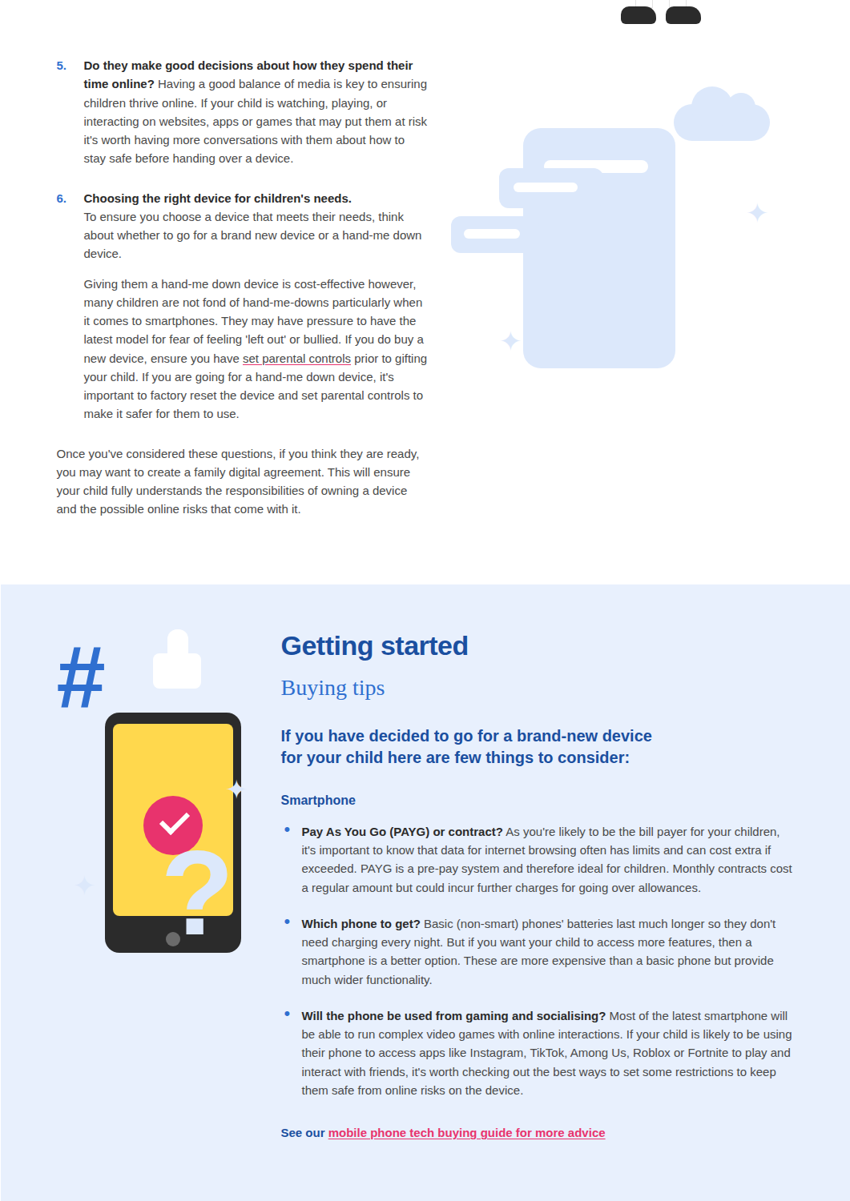5. Do they make good decisions about how they spend their time online? Having a good balance of media is key to ensuring children thrive online. If your child is watching, playing, or interacting on websites, apps or games that may put them at risk it's worth having more conversations with them about how to stay safe before handing over a device.
6. Choosing the right device for children's needs.
To ensure you choose a device that meets their needs, think about whether to go for a brand new device or a hand-me down device.
Giving them a hand-me down device is cost-effective however, many children are not fond of hand-me-downs particularly when it comes to smartphones. They may have pressure to have the latest model for fear of feeling 'left out' or bullied. If you do buy a new device, ensure you have set parental controls prior to gifting your child. If you are going for a hand-me down device, it's important to factory reset the device and set parental controls to make it safer for them to use.
Once you've considered these questions, if you think they are ready, you may want to create a family digital agreement. This will ensure your child fully understands the responsibilities of owning a device and the possible online risks that come with it.
#
?
Getting started
Buying tips
If you have decided to go for a brand-new device
for your child here are few things to consider:
Smartphone
Pay As You Go (PAYG) or contract? As you're likely to be the bill payer for your children, it's important to know that data for internet browsing often has limits and can cost extra if exceeded. PAYG is a pre-pay system and therefore ideal for children. Monthly contracts cost a regular amount but could incur further charges for going over allowances.
Which phone to get? Basic (non-smart) phones' batteries last much longer so they don't need charging every night. But if you want your child to access more features, then a smartphone is a better option. These are more expensive than a basic phone but provide much wider functionality.
Will the phone be used from gaming and socialising? Most of the latest smartphone will be able to run complex video games with online interactions. If your child is likely to be using their phone to access apps like Instagram, TikTok, Among Us, Roblox or Fortnite to play and interact with friends, it's worth checking out the best ways to set some restrictions to keep them safe from online risks on the device.
See our mobile phone tech buying guide for more advice